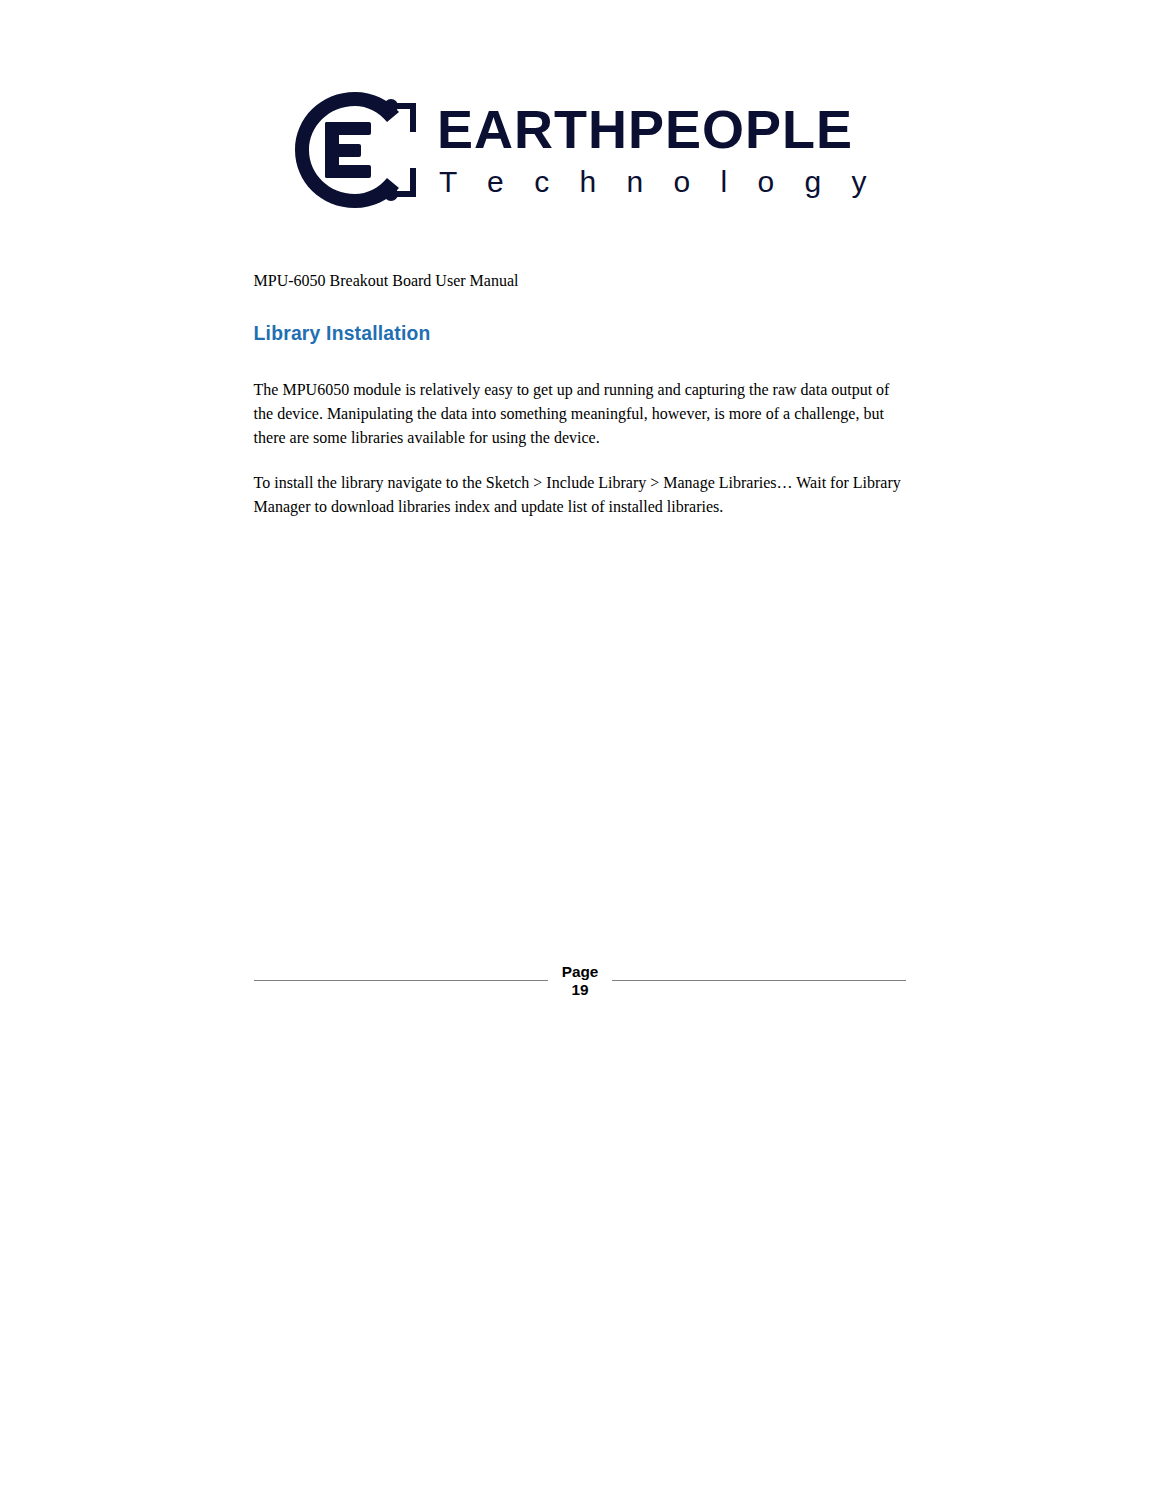EARTHPEOPLE T e c h n o l o g y
MPU-6050 Breakout Board User Manual
Library Installation
The MPU6050 module is relatively easy to get up and running and capturing the raw data output of the device. Manipulating the data into something meaningful, however, is more of a challenge, but there are some libraries available for using the device.
To install the library navigate to the Sketch > Include Library > Manage Libraries… Wait for Library Manager to download libraries index and update list of installed libraries.
Page
19